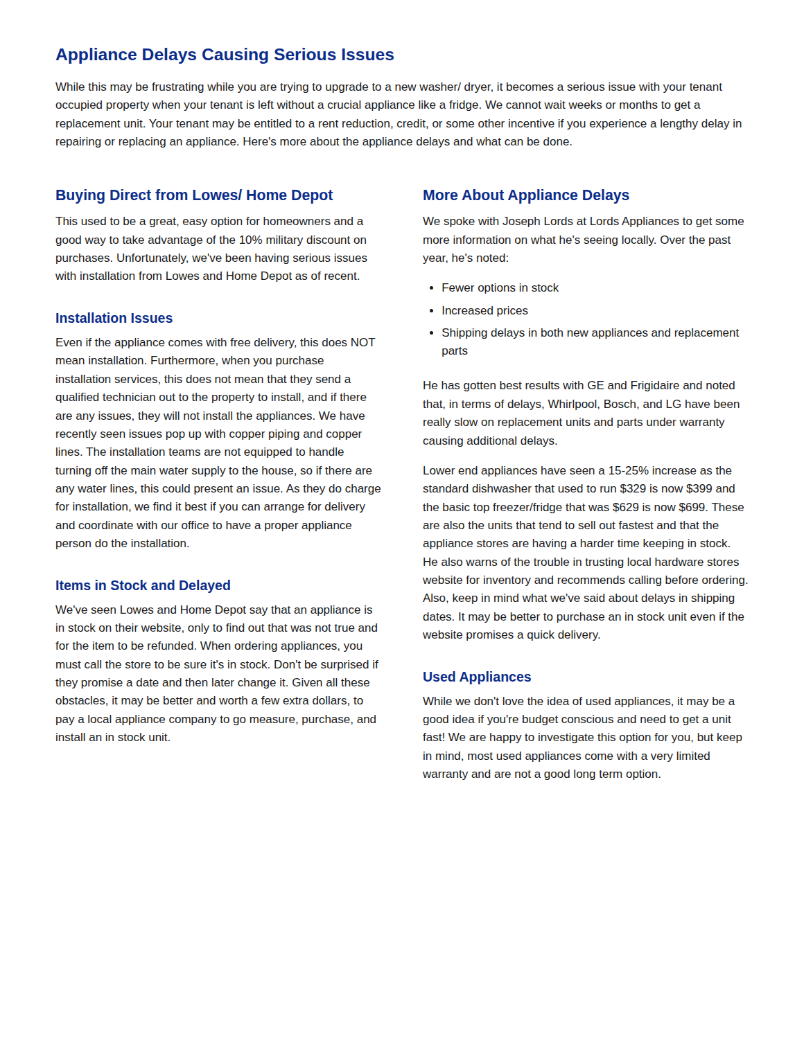Appliance Delays Causing Serious Issues
While this may be frustrating while you are trying to upgrade to a new washer/ dryer, it becomes a serious issue with your tenant occupied property when your tenant is left without a crucial appliance like a fridge. We cannot wait weeks or months to get a replacement unit. Your tenant may be entitled to a rent reduction, credit, or some other incentive if you experience a lengthy delay in repairing or replacing an appliance. Here's more about the appliance delays and what can be done.
Buying Direct from Lowes/ Home Depot
This used to be a great, easy option for homeowners and a good way to take advantage of the 10% military discount on purchases. Unfortunately, we've been having serious issues with installation from Lowes and Home Depot as of recent.
Installation Issues
Even if the appliance comes with free delivery, this does NOT mean installation. Furthermore, when you purchase installation services, this does not mean that they send a qualified technician out to the property to install, and if there are any issues, they will not install the appliances. We have recently seen issues pop up with copper piping and copper lines. The installation teams are not equipped to handle turning off the main water supply to the house, so if there are any water lines, this could present an issue. As they do charge for installation, we find it best if you can arrange for delivery and coordinate with our office to have a proper appliance person do the installation.
Items in Stock and Delayed
We've seen Lowes and Home Depot say that an appliance is in stock on their website, only to find out that was not true and for the item to be refunded. When ordering appliances, you must call the store to be sure it's in stock. Don't be surprised if they promise a date and then later change it. Given all these obstacles, it may be better and worth a few extra dollars, to pay a local appliance company to go measure, purchase, and install an in stock unit.
More About Appliance Delays
We spoke with Joseph Lords at Lords Appliances to get some more information on what he's seeing locally. Over the past year, he's noted:
Fewer options in stock
Increased prices
Shipping delays in both new appliances and replacement parts
He has gotten best results with GE and Frigidaire and noted that, in terms of delays, Whirlpool, Bosch, and LG have been really slow on replacement units and parts under warranty causing additional delays.
Lower end appliances have seen a 15-25% increase as the standard dishwasher that used to run $329 is now $399 and the basic top freezer/fridge that was $629 is now $699. These are also the units that tend to sell out fastest and that the appliance stores are having a harder time keeping in stock. He also warns of the trouble in trusting local hardware stores website for inventory and recommends calling before ordering. Also, keep in mind what we've said about delays in shipping dates. It may be better to purchase an in stock unit even if the website promises a quick delivery.
Used Appliances
While we don't love the idea of used appliances, it may be a good idea if you're budget conscious and need to get a unit fast! We are happy to investigate this option for you, but keep in mind, most used appliances come with a very limited warranty and are not a good long term option.